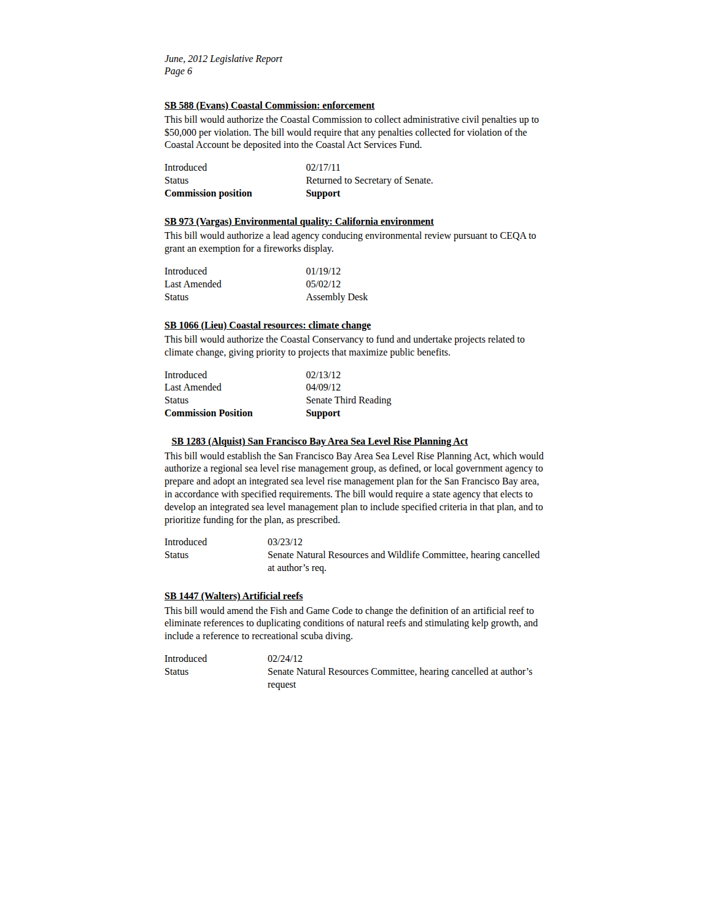June, 2012 Legislative Report
Page 6
SB 588 (Evans) Coastal Commission: enforcement
This bill would authorize the Coastal Commission to collect administrative civil penalties up to $50,000 per violation. The bill would require that any penalties collected for violation of the Coastal Account be deposited into the Coastal Act Services Fund.
| Introduced | 02/17/11 |
| Status | Returned to Secretary of Senate. |
| Commission position | Support |
SB 973 (Vargas) Environmental quality: California environment
This bill would authorize a lead agency conducing environmental review pursuant to CEQA to grant an exemption for a fireworks display.
| Introduced | 01/19/12 |
| Last Amended | 05/02/12 |
| Status | Assembly Desk |
SB 1066 (Lieu) Coastal resources: climate change
This bill would authorize the Coastal Conservancy to fund and undertake projects related to climate change, giving priority to projects that maximize public benefits.
| Introduced | 02/13/12 |
| Last Amended | 04/09/12 |
| Status | Senate Third Reading |
| Commission Position | Support |
SB 1283 (Alquist) San Francisco Bay Area Sea Level Rise Planning Act
This bill would establish the San Francisco Bay Area Sea Level Rise Planning Act, which would authorize a regional sea level rise management group, as defined, or local government agency to prepare and adopt an integrated sea level rise management plan for the San Francisco Bay area, in accordance with specified requirements. The bill would require a state agency that elects to develop an integrated sea level management plan to include specified criteria in that plan, and to prioritize funding for the plan, as prescribed.
| Introduced | 03/23/12 |
| Status | Senate Natural Resources and Wildlife Committee, hearing cancelled at author’s req. |
SB 1447 (Walters) Artificial reefs
This bill would amend the Fish and Game Code to change the definition of an artificial reef to eliminate references to duplicating conditions of natural reefs and stimulating kelp growth, and include a reference to recreational scuba diving.
| Introduced | 02/24/12 |
| Status | Senate Natural Resources Committee, hearing cancelled at author’s request |